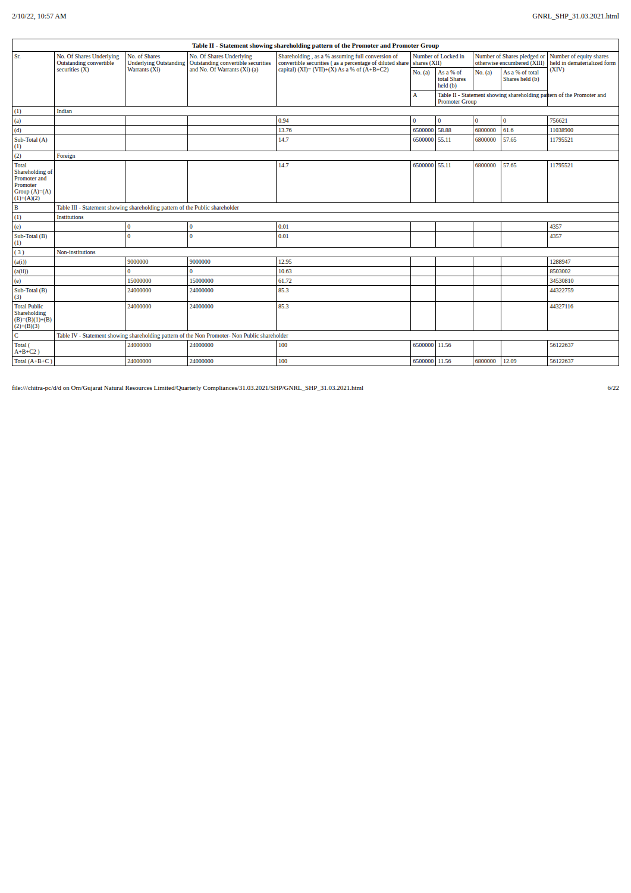2/10/22, 10:57 AM GNRL_SHP_31.03.2021.html
| Table II - Statement showing shareholding pattern of the Promoter and Promoter Group |
| Sr. | No. Of Shares Underlying Outstanding convertible securities (X) | No. of Shares Underlying Outstanding Warrants (Xi) | No. Of Shares Underlying Outstanding convertible securities and No. Of Warrants (Xi) (a) | Shareholding , as a % assuming full conversion of convertible securities ( as a percentage of diluted share capital) (XI)= (VII)+(X) As a % of (A+B+C2) | Number of Locked in shares (XII) | Number of Shares pledged or otherwise encumbered (XIII) | Number of equity shares held in dematerialized form (XIV) |
| No. (a) | As a % of total Shares held (b) | No. (a) | As a % of total Shares held (b) |
| A | Table II - Statement showing shareholding pattern of the Promoter and Promoter Group |
| (1) | Indian |
| (a) | | | | 0.94 | 0 | 0 | 0 | 0 | 756621 |
| (d) | | | | 13.76 | 6500000 | 58.88 | 6800000 | 61.6 | 11038900 |
| Sub-Total (A)(1) | | | | 14.7 | 6500000 | 55.11 | 6800000 | 57.65 | 11795521 |
| (2) | Foreign |
| Total Shareholding of Promoter and Promoter Group (A)=(A)(1)+(A)(2) | | | | 14.7 | 6500000 | 55.11 | 6800000 | 57.65 | 11795521 |
| B | Table III - Statement showing shareholding pattern of the Public shareholder |
| (1) | Institutions |
| (e) | | 0 | 0 | 0.01 | | | | | 4357 |
| Sub-Total (B)(1) | | 0 | 0 | 0.01 | | | | | 4357 |
| ( 3 ) | Non-institutions |
| (a(i)) | | 9000000 | 9000000 | 12.95 | | | | | 1288947 |
| (a(ii)) | | 0 | 0 | 10.63 | | | | | 8503002 |
| (e) | | 15000000 | 15000000 | 61.72 | | | | | 34530810 |
| Sub-Total (B)(3) | | 24000000 | 24000000 | 85.3 | | | | | 44322759 |
| Total Public Shareholding (B)=(B)(1)+(B)(2)+(B)(3) | | 24000000 | 24000000 | 85.3 | | | | | 44327116 |
| C | Table IV - Statement showing shareholding pattern of the Non Promoter- Non Public shareholder |
| Total ( A+B+C2 ) | | 24000000 | 24000000 | 100 | 6500000 | 11.56 | | | 56122637 |
| Total (A+B+C ) | | 24000000 | 24000000 | 100 | 6500000 | 11.56 | 6800000 | 12.09 | 56122637 |
file:///chitra-pc/d/d on Om/Gujarat Natural Resources Limited/Quarterly Compliances/31.03.2021/SHP/GNRL_SHP_31.03.2021.html 6/22